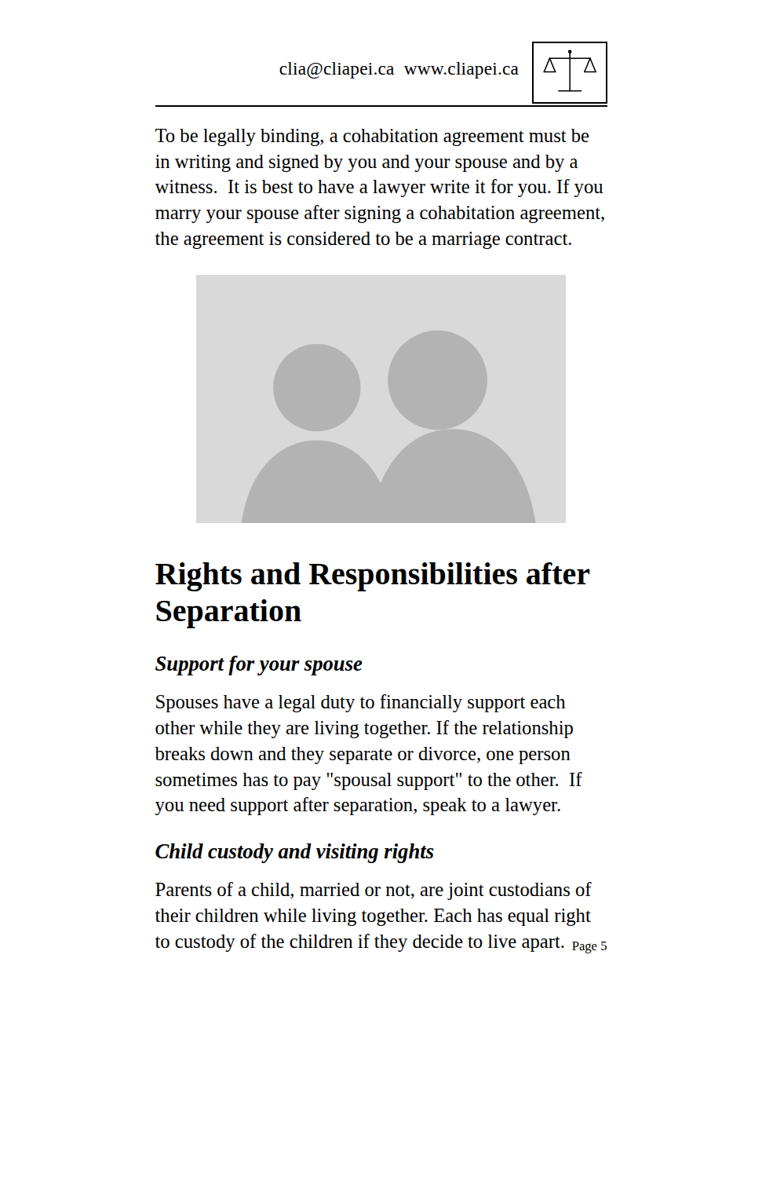clia@cliapei.ca www.cliapei.ca
To be legally binding, a cohabitation agreement must be in writing and signed by you and your spouse and by a witness. It is best to have a lawyer write it for you. If you marry your spouse after signing a cohabitation agreement, the agreement is considered to be a marriage contract.
Rights and Responsibilities after Separation
Support for your spouse
Spouses have a legal duty to financially support each other while they are living together. If the relationship breaks down and they separate or divorce, one person sometimes has to pay "spousal support" to the other. If you need support after separation, speak to a lawyer.
Child custody and visiting rights
Parents of a child, married or not, are joint custodians of their children while living together. Each has equal right to custody of the children if they decide to live apart.
Page 5